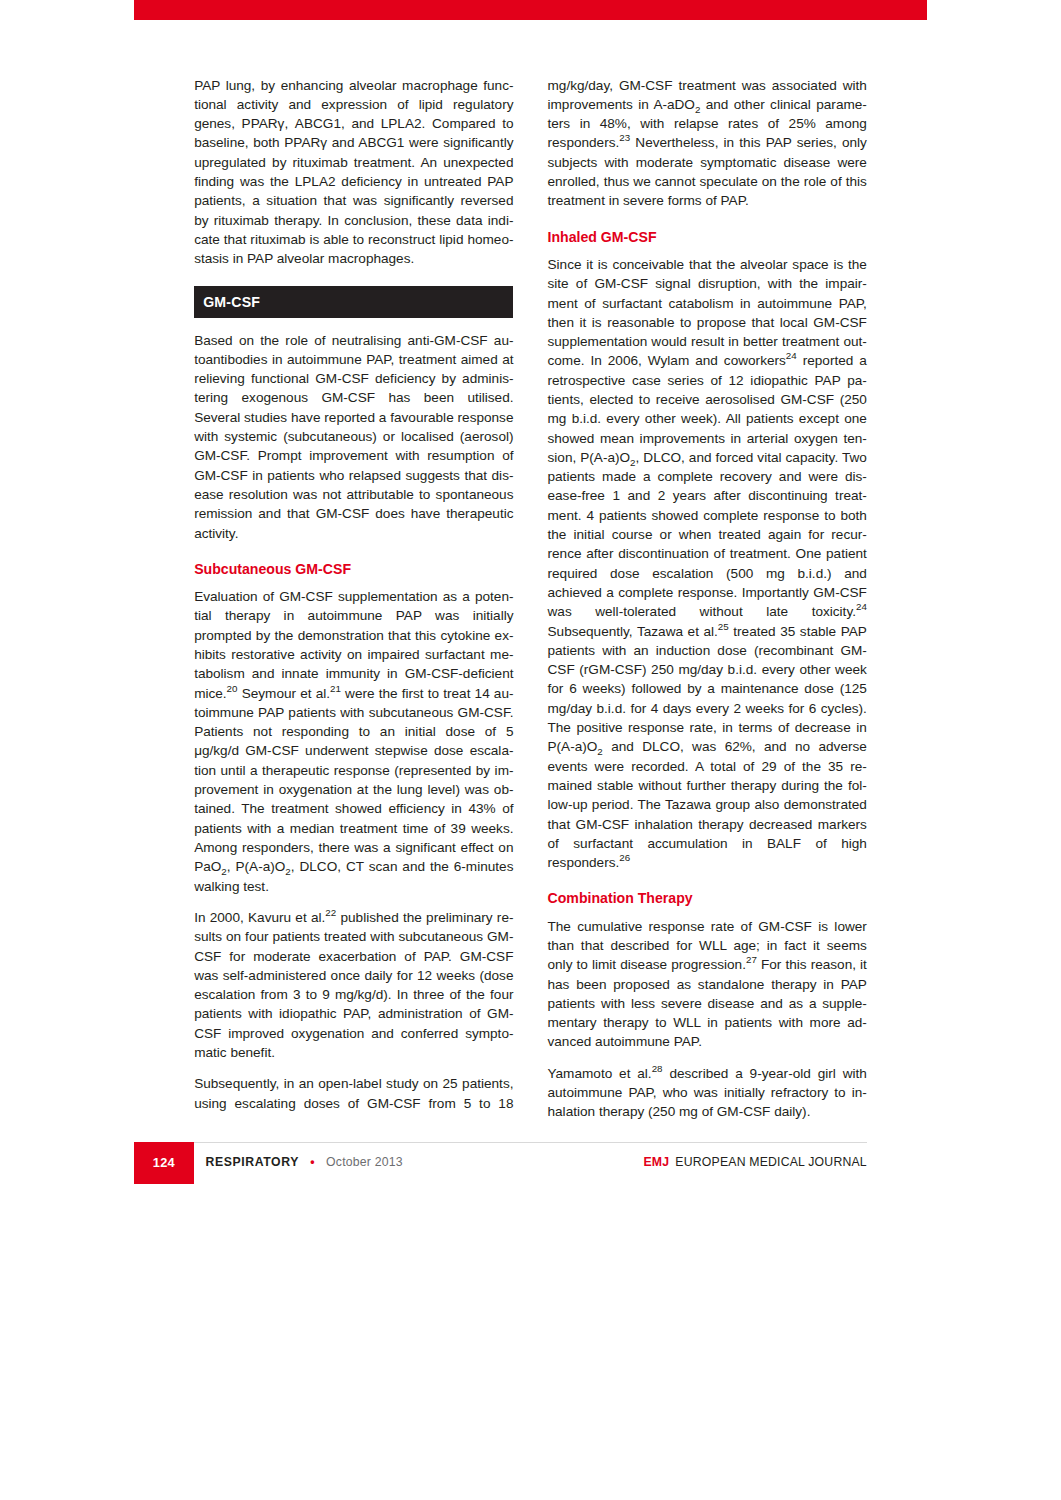PAP lung, by enhancing alveolar macrophage functional activity and expression of lipid regulatory genes, PPARγ, ABCG1, and LPLA2. Compared to baseline, both PPARγ and ABCG1 were significantly upregulated by rituximab treatment. An unexpected finding was the LPLA2 deficiency in untreated PAP patients, a situation that was significantly reversed by rituximab therapy. In conclusion, these data indicate that rituximab is able to reconstruct lipid homeostasis in PAP alveolar macrophages.
GM-CSF
Based on the role of neutralising anti-GM-CSF autoantibodies in autoimmune PAP, treatment aimed at relieving functional GM-CSF deficiency by administering exogenous GM-CSF has been utilised. Several studies have reported a favourable response with systemic (subcutaneous) or localised (aerosol) GM-CSF. Prompt improvement with resumption of GM-CSF in patients who relapsed suggests that disease resolution was not attributable to spontaneous remission and that GM-CSF does have therapeutic activity.
Subcutaneous GM-CSF
Evaluation of GM-CSF supplementation as a potential therapy in autoimmune PAP was initially prompted by the demonstration that this cytokine exhibits restorative activity on impaired surfactant metabolism and innate immunity in GM-CSF-deficient mice.20 Seymour et al.21 were the first to treat 14 autoimmune PAP patients with subcutaneous GM-CSF. Patients not responding to an initial dose of 5 μg/kg/d GM-CSF underwent stepwise dose escalation until a therapeutic response (represented by improvement in oxygenation at the lung level) was obtained. The treatment showed efficiency in 43% of patients with a median treatment time of 39 weeks. Among responders, there was a significant effect on PaO2, P(A-a)O2, DLCO, CT scan and the 6-minutes walking test.
In 2000, Kavuru et al.22 published the preliminary results on four patients treated with subcutaneous GM-CSF for moderate exacerbation of PAP. GM-CSF was self-administered once daily for 12 weeks (dose escalation from 3 to 9 mg/kg/d). In three of the four patients with idiopathic PAP, administration of GM-CSF improved oxygenation and conferred symptomatic benefit.
Subsequently, in an open-label study on 25 patients, using escalating doses of GM-CSF from 5 to 18 mg/kg/day, GM-CSF treatment was associated with improvements in A-aDO2 and other clinical parameters in 48%, with relapse rates of 25% among responders.23 Nevertheless, in this PAP series, only subjects with moderate symptomatic disease were enrolled, thus we cannot speculate on the role of this treatment in severe forms of PAP.
Inhaled GM-CSF
Since it is conceivable that the alveolar space is the site of GM-CSF signal disruption, with the impairment of surfactant catabolism in autoimmune PAP, then it is reasonable to propose that local GM-CSF supplementation would result in better treatment outcome. In 2006, Wylam and coworkers24 reported a retrospective case series of 12 idiopathic PAP patients, elected to receive aerosolised GM-CSF (250 mg b.i.d. every other week). All patients except one showed mean improvements in arterial oxygen tension, P(A-a)O2, DLCO, and forced vital capacity. Two patients made a complete recovery and were disease-free 1 and 2 years after discontinuing treatment. 4 patients showed complete response to both the initial course or when treated again for recurrence after discontinuation of treatment. One patient required dose escalation (500 mg b.i.d.) and achieved a complete response. Importantly GM-CSF was well-tolerated without late toxicity.24 Subsequently, Tazawa et al.25 treated 35 stable PAP patients with an induction dose (recombinant GM-CSF (rGM-CSF) 250 mg/day b.i.d. every other week for 6 weeks) followed by a maintenance dose (125 mg/day b.i.d. for 4 days every 2 weeks for 6 cycles). The positive response rate, in terms of decrease in P(A-a)O2 and DLCO, was 62%, and no adverse events were recorded. A total of 29 of the 35 remained stable without further therapy during the follow-up period. The Tazawa group also demonstrated that GM-CSF inhalation therapy decreased markers of surfactant accumulation in BALF of high responders.26
Combination Therapy
The cumulative response rate of GM-CSF is lower than that described for WLL age; in fact it seems only to limit disease progression.27 For this reason, it has been proposed as standalone therapy in PAP patients with less severe disease and as a supplementary therapy to WLL in patients with more advanced autoimmune PAP.
Yamamoto et al.28 described a 9-year-old girl with autoimmune PAP, who was initially refractory to inhalation therapy (250 mg of GM-CSF daily).
124
RESPIRATORY • October 2013
EMJ EUROPEAN MEDICAL JOURNAL